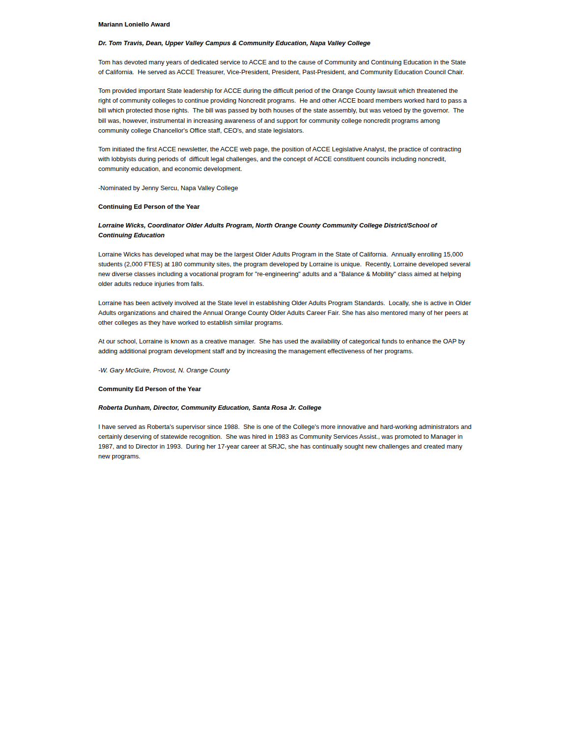Mariann Loniello Award
Dr. Tom Travis, Dean, Upper Valley Campus & Community Education, Napa Valley College
Tom has devoted many years of dedicated service to ACCE and to the cause of Community and Continuing Education in the State of California. He served as ACCE Treasurer, Vice-President, President, Past-President, and Community Education Council Chair.
Tom provided important State leadership for ACCE during the difficult period of the Orange County lawsuit which threatened the right of community colleges to continue providing Noncredit programs. He and other ACCE board members worked hard to pass a bill which protected those rights. The bill was passed by both houses of the state assembly, but was vetoed by the governor. The bill was, however, instrumental in increasing awareness of and support for community college noncredit programs among community college Chancellor's Office staff, CEO's, and state legislators.
Tom initiated the first ACCE newsletter, the ACCE web page, the position of ACCE Legislative Analyst, the practice of contracting with lobbyists during periods of difficult legal challenges, and the concept of ACCE constituent councils including noncredit, community education, and economic development.
-Nominated by Jenny Sercu, Napa Valley College
Continuing Ed Person of the Year
Lorraine Wicks, Coordinator Older Adults Program, North Orange County Community College District/School of Continuing Education
Lorraine Wicks has developed what may be the largest Older Adults Program in the State of California. Annually enrolling 15,000 students (2,000 FTES) at 180 community sites, the program developed by Lorraine is unique. Recently, Lorraine developed several new diverse classes including a vocational program for "re-engineering" adults and a "Balance & Mobility" class aimed at helping older adults reduce injuries from falls.
Lorraine has been actively involved at the State level in establishing Older Adults Program Standards. Locally, she is active in Older Adults organizations and chaired the Annual Orange County Older Adults Career Fair. She has also mentored many of her peers at other colleges as they have worked to establish similar programs.
At our school, Lorraine is known as a creative manager. She has used the availability of categorical funds to enhance the OAP by adding additional program development staff and by increasing the management effectiveness of her programs.
-W. Gary McGuire, Provost, N. Orange County
Community Ed Person of the Year
Roberta Dunham, Director, Community Education, Santa Rosa Jr. College
I have served as Roberta's supervisor since 1988. She is one of the College's more innovative and hard-working administrators and certainly deserving of statewide recognition. She was hired in 1983 as Community Services Assist., was promoted to Manager in 1987, and to Director in 1993. During her 17-year career at SRJC, she has continually sought new challenges and created many new programs.